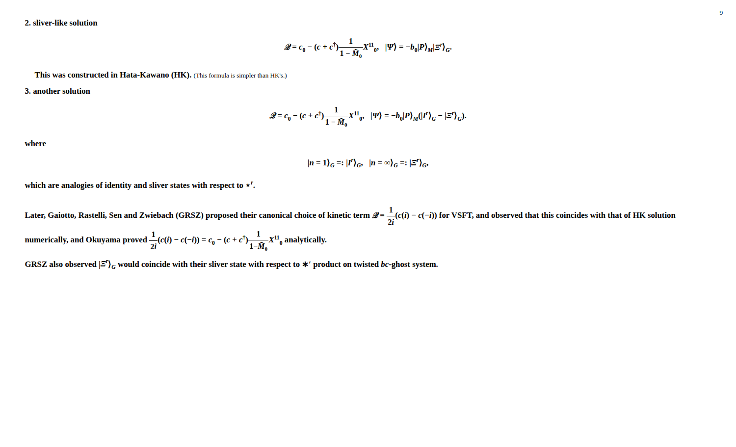9
2. sliver-like solution
𝒬 = c0 − (c + c†)11 − M̃0 X110, |Ψ⟩ = −b0|P⟩M|Ξr⟩G.
This was constructed in Hata-Kawano (HK). (This formula is simpler than HK's.)
3. another solution
𝒬 = c0 − (c + c†)11 − M̃0 X110, |Ψ⟩ = −b0|P⟩M(|Ir⟩G − |Ξr⟩G).
where
|n = 1⟩G =: |Ir⟩G, |n = ∞⟩G =: |Ξr⟩G,
which are analogies of identity and sliver states with respect to ⋆r.
Later, Gaiotto, Rastelli, Sen and Zwiebach (GRSZ) proposed their canonical choice of kinetic term 𝒬 = 12i(c(i) − c(−i)) for VSFT, and observed that this coincides with that of HK solution numerically, and Okuyama proved 12i(c(i) − c(−i)) = c0 − (c + c†)11−M̃0 X110 analytically.
GRSZ also observed |Ξr⟩G would coincide with their sliver state with respect to ∗′ product on twisted bc-ghost system.